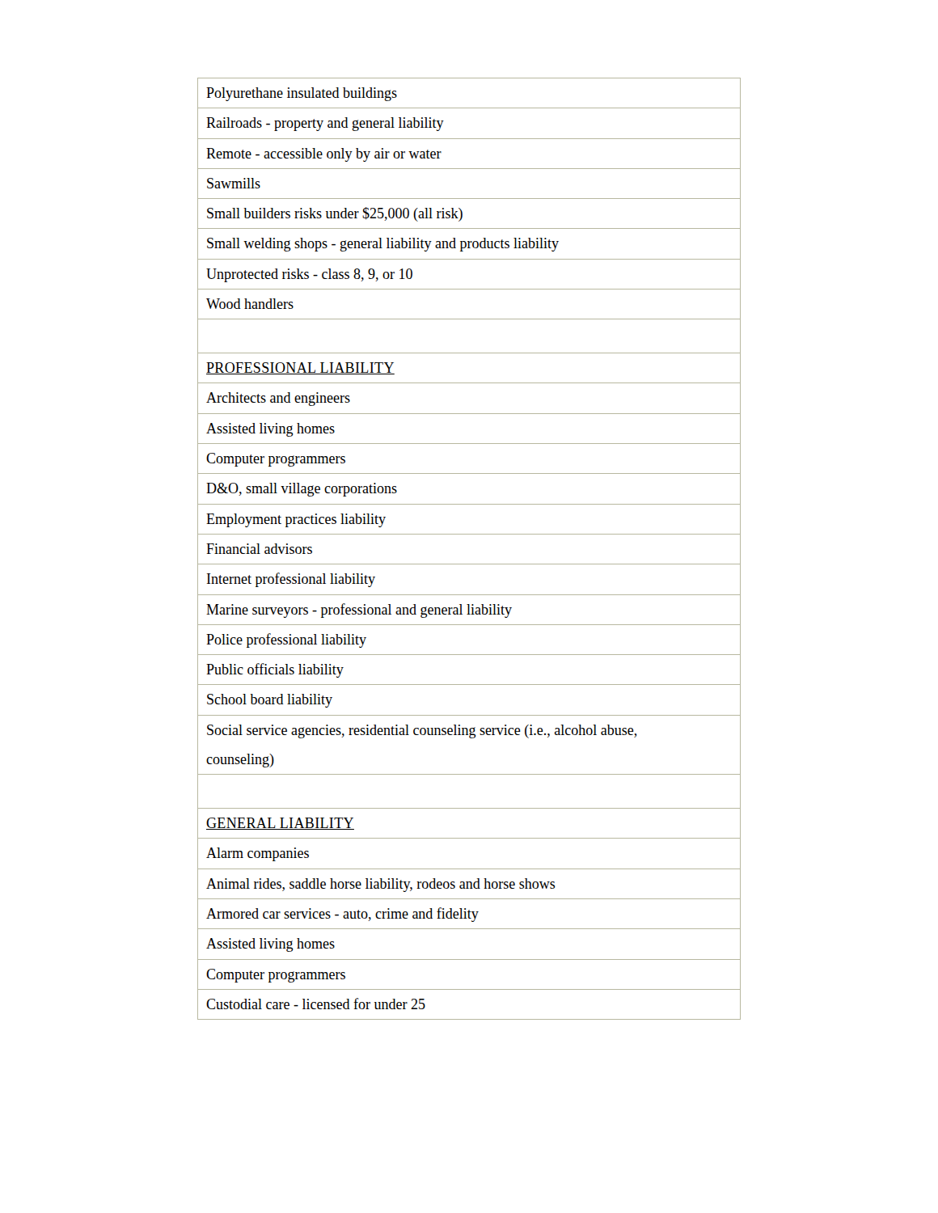| Polyurethane insulated buildings |
| Railroads - property and general liability |
| Remote - accessible only by air or water |
| Sawmills |
| Small builders risks under $25,000 (all risk) |
| Small welding shops - general liability and products liability |
| Unprotected risks - class 8, 9, or 10 |
| Wood handlers |
| PROFESSIONAL LIABILITY |
| Architects and engineers |
| Assisted living homes |
| Computer programmers |
| D&O, small village corporations |
| Employment practices liability |
| Financial advisors |
| Internet professional liability |
| Marine surveyors - professional and general liability |
| Police professional liability |
| Public officials liability |
| School board liability |
| Social service agencies, residential counseling service (i.e., alcohol abuse, |
| counseling) |
| GENERAL LIABILITY |
| Alarm companies |
| Animal rides, saddle horse liability, rodeos and horse shows |
| Armored car services - auto, crime and fidelity |
| Assisted living homes |
| Computer programmers |
| Custodial care - licensed for under 25 |